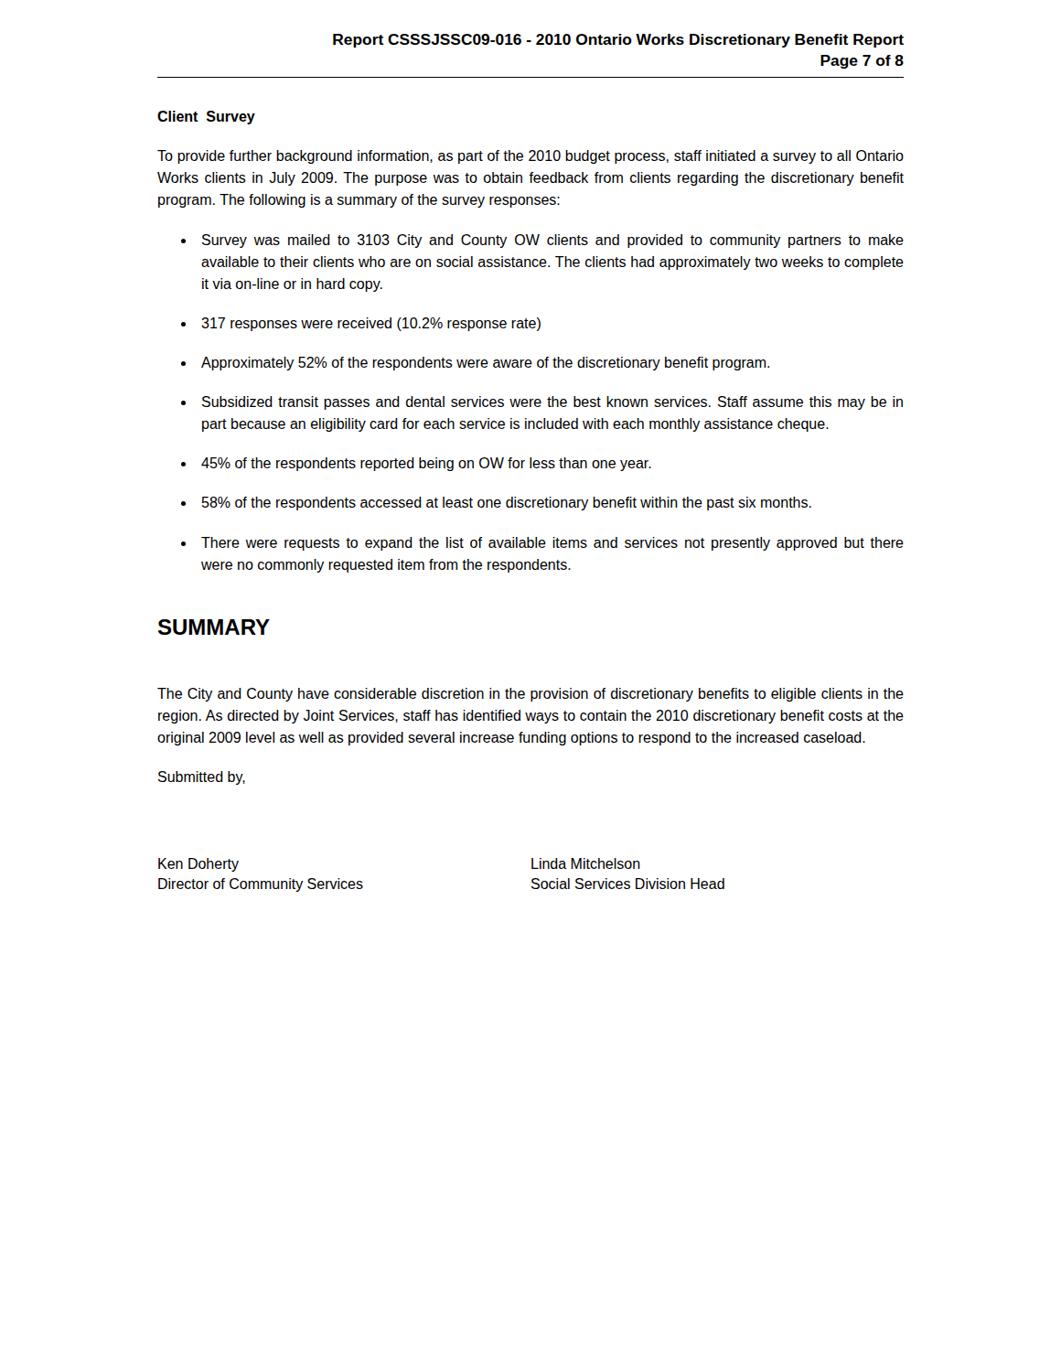Report CSSSJSSC09-016 - 2010 Ontario Works Discretionary Benefit Report Page 7 of 8
Client Survey
To provide further background information, as part of the 2010 budget process, staff initiated a survey to all Ontario Works clients in July 2009. The purpose was to obtain feedback from clients regarding the discretionary benefit program. The following is a summary of the survey responses:
Survey was mailed to 3103 City and County OW clients and provided to community partners to make available to their clients who are on social assistance. The clients had approximately two weeks to complete it via on-line or in hard copy.
317 responses were received (10.2% response rate)
Approximately 52% of the respondents were aware of the discretionary benefit program.
Subsidized transit passes and dental services were the best known services. Staff assume this may be in part because an eligibility card for each service is included with each monthly assistance cheque.
45% of the respondents reported being on OW for less than one year.
58% of the respondents accessed at least one discretionary benefit within the past six months.
There were requests to expand the list of available items and services not presently approved but there were no commonly requested item from the respondents.
SUMMARY
The City and County have considerable discretion in the provision of discretionary benefits to eligible clients in the region. As directed by Joint Services, staff has identified ways to contain the 2010 discretionary benefit costs at the original 2009 level as well as provided several increase funding options to respond to the increased caseload.
Submitted by,
| Ken Doherty Director of Community Services | Linda Mitchelson Social Services Division Head |